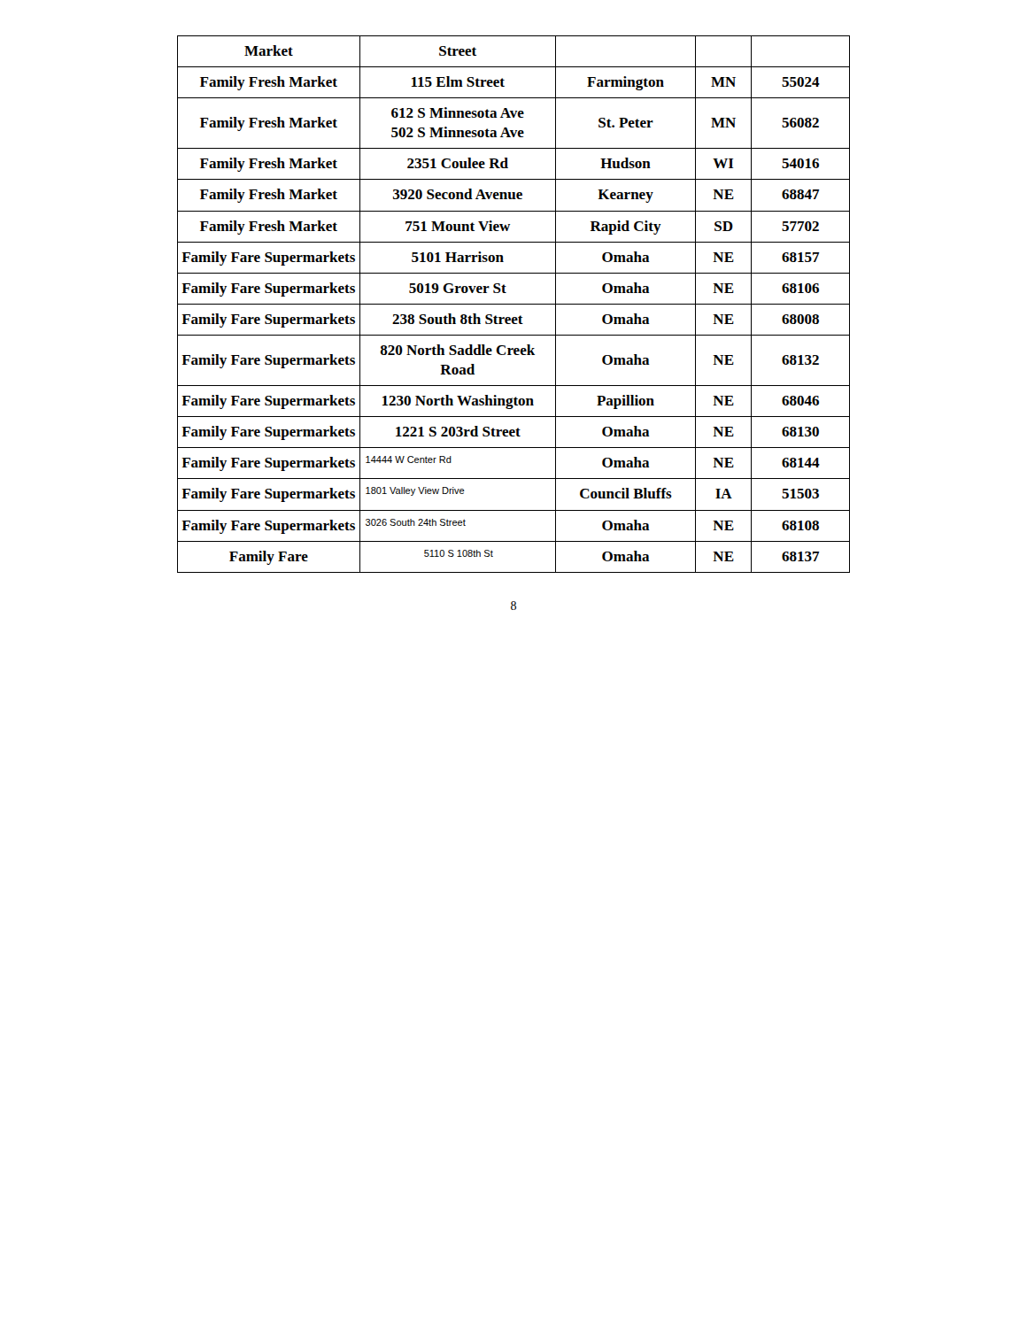| Market | Street | | | |
| Family Fresh Market | 115 Elm Street | Farmington | MN | 55024 |
| Family Fresh Market | 612 S Minnesota Ave 502 S Minnesota Ave | St. Peter | MN | 56082 |
| Family Fresh Market | 2351 Coulee Rd | Hudson | WI | 54016 |
| Family Fresh Market | 3920 Second Avenue | Kearney | NE | 68847 |
| Family Fresh Market | 751 Mount View | Rapid City | SD | 57702 |
| Family Fare Supermarkets | 5101 Harrison | Omaha | NE | 68157 |
| Family Fare Supermarkets | 5019 Grover St | Omaha | NE | 68106 |
| Family Fare Supermarkets | 238 South 8th Street | Omaha | NE | 68008 |
| Family Fare Supermarkets | 820 North Saddle Creek Road | Omaha | NE | 68132 |
| Family Fare Supermarkets | 1230 North Washington | Papillion | NE | 68046 |
| Family Fare Supermarkets | 1221 S 203rd Street | Omaha | NE | 68130 |
| Family Fare Supermarkets | 14444 W Center Rd | Omaha | NE | 68144 |
| Family Fare Supermarkets | 1801 Valley View Drive | Council Bluffs | IA | 51503 |
| Family Fare Supermarkets | 3026 South 24th Street | Omaha | NE | 68108 |
| Family Fare | 5110 S 108th St | Omaha | NE | 68137 |
8